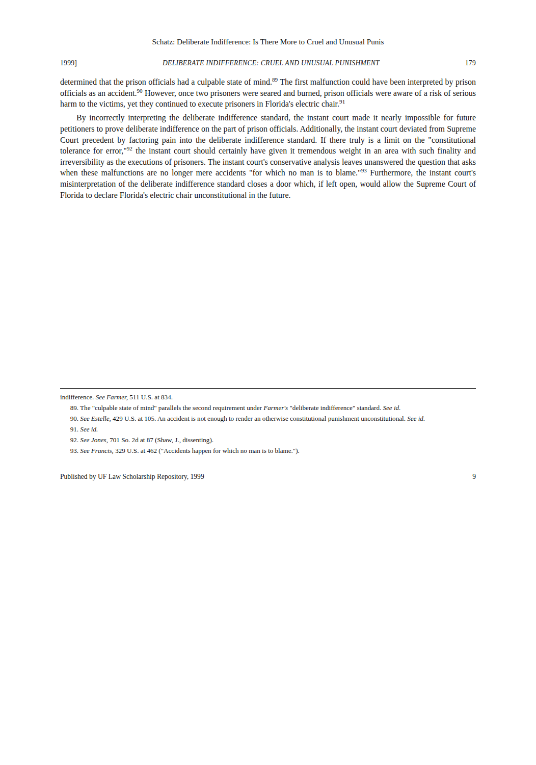Schatz: Deliberate Indifference: Is There More to Cruel and Unusual Punis
1999] DELIBERATE INDIFFERENCE: CRUEL AND UNUSUAL PUNISHMENT 179
determined that the prison officials had a culpable state of mind.89 The first malfunction could have been interpreted by prison officials as an accident.90 However, once two prisoners were seared and burned, prison officials were aware of a risk of serious harm to the victims, yet they continued to execute prisoners in Florida's electric chair.91
By incorrectly interpreting the deliberate indifference standard, the instant court made it nearly impossible for future petitioners to prove deliberate indifference on the part of prison officials. Additionally, the instant court deviated from Supreme Court precedent by factoring pain into the deliberate indifference standard. If there truly is a limit on the "constitutional tolerance for error,"92 the instant court should certainly have given it tremendous weight in an area with such finality and irreversibility as the executions of prisoners. The instant court's conservative analysis leaves unanswered the question that asks when these malfunctions are no longer mere accidents "for which no man is to blame."93 Furthermore, the instant court's misinterpretation of the deliberate indifference standard closes a door which, if left open, would allow the Supreme Court of Florida to declare Florida's electric chair unconstitutional in the future.
indifference. See Farmer, 511 U.S. at 834.
89. The "culpable state of mind" parallels the second requirement under Farmer's "deliberate indifference" standard. See id.
90. See Estelle, 429 U.S. at 105. An accident is not enough to render an otherwise constitutional punishment unconstitutional. See id.
91. See id.
92. See Jones, 701 So. 2d at 87 (Shaw, J., dissenting).
93. See Francis, 329 U.S. at 462 ("Accidents happen for which no man is to blame.").
Published by UF Law Scholarship Repository, 1999 9